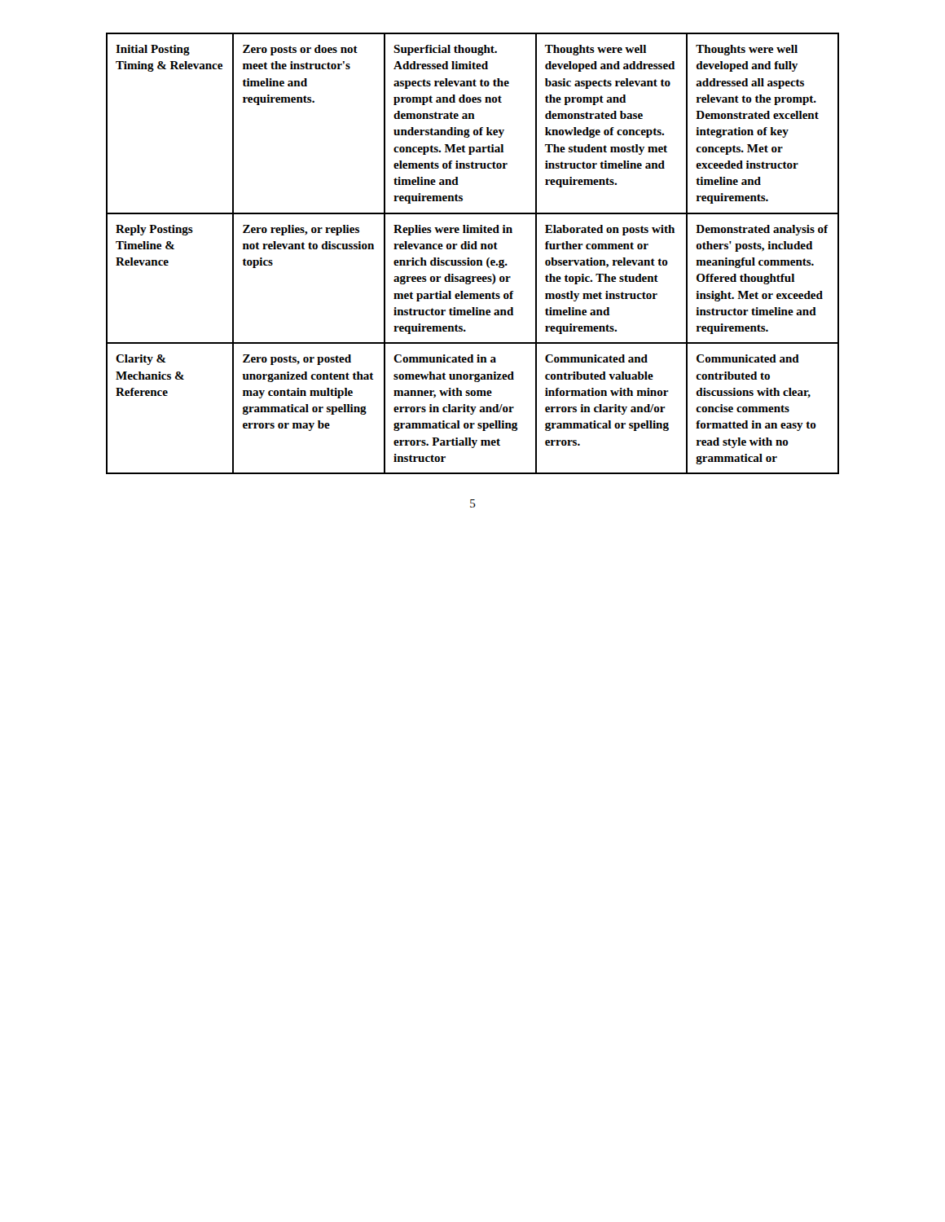| Initial Posting Timing & Relevance | Zero posts or does not meet the instructor's timeline and requirements. | Superficial thought. Addressed limited aspects relevant to the prompt and does not demonstrate an understanding of key concepts. Met partial elements of instructor timeline and requirements | Thoughts were well developed and addressed basic aspects relevant to the prompt and demonstrated base knowledge of concepts. The student mostly met instructor timeline and requirements. | Thoughts were well developed and fully addressed all aspects relevant to the prompt. Demonstrated excellent integration of key concepts. Met or exceeded instructor timeline and requirements. |
| Reply Postings Timeline & Relevance | Zero replies, or replies not relevant to discussion topics | Replies were limited in relevance or did not enrich discussion (e.g. agrees or disagrees) or met partial elements of instructor timeline and requirements. | Elaborated on posts with further comment or observation, relevant to the topic. The student mostly met instructor timeline and requirements. | Demonstrated analysis of others' posts, included meaningful comments. Offered thoughtful insight. Met or exceeded instructor timeline and requirements. |
| Clarity & Mechanics & Reference | Zero posts, or posted unorganized content that may contain multiple grammatical or spelling errors or may be | Communicated in a somewhat unorganized manner, with some errors in clarity and/or grammatical or spelling errors. Partially met instructor | Communicated and contributed valuable information with minor errors in clarity and/or grammatical or spelling errors. | Communicated and contributed to discussions with clear, concise comments formatted in an easy to read style with no grammatical or |
5